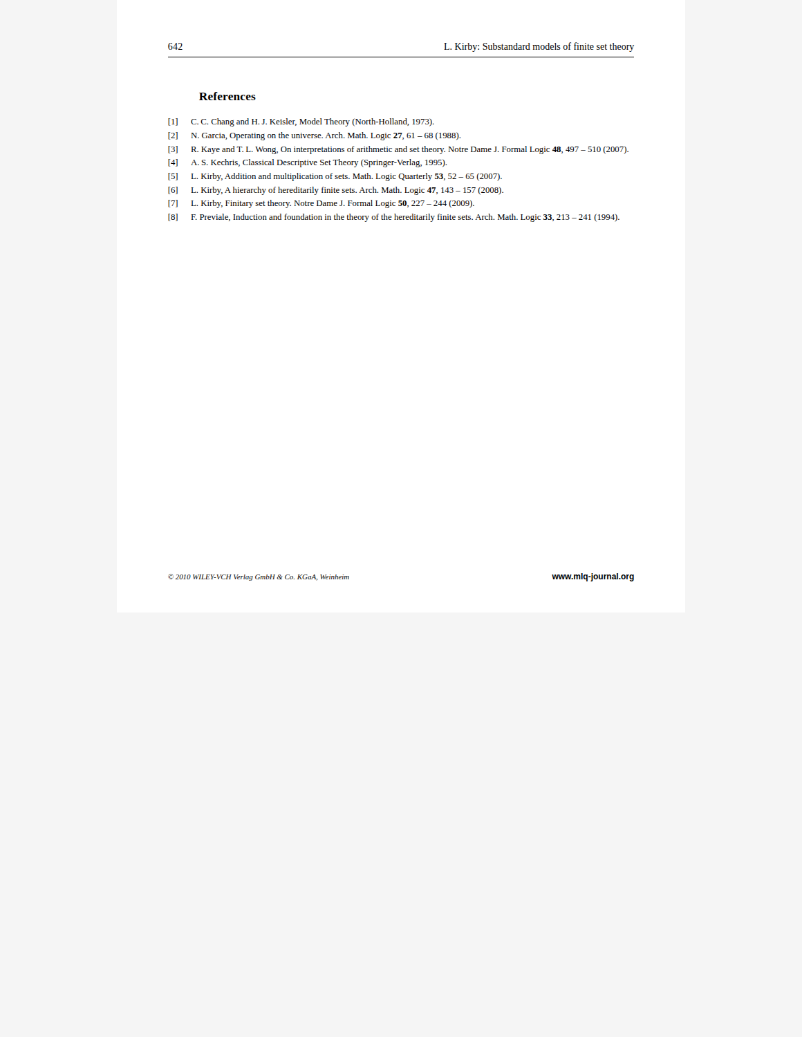642 L. Kirby: Substandard models of finite set theory
References
[1] C. C. Chang and H. J. Keisler, Model Theory (North-Holland, 1973).
[2] N. Garcia, Operating on the universe. Arch. Math. Logic 27, 61 – 68 (1988).
[3] R. Kaye and T. L. Wong, On interpretations of arithmetic and set theory. Notre Dame J. Formal Logic 48, 497 – 510 (2007).
[4] A. S. Kechris, Classical Descriptive Set Theory (Springer-Verlag, 1995).
[5] L. Kirby, Addition and multiplication of sets. Math. Logic Quarterly 53, 52 – 65 (2007).
[6] L. Kirby, A hierarchy of hereditarily finite sets. Arch. Math. Logic 47, 143 – 157 (2008).
[7] L. Kirby, Finitary set theory. Notre Dame J. Formal Logic 50, 227 – 244 (2009).
[8] F. Previale, Induction and foundation in the theory of the hereditarily finite sets. Arch. Math. Logic 33, 213 – 241 (1994).
© 2010 WILEY-VCH Verlag GmbH & Co. KGaA, Weinheim www.mlq-journal.org